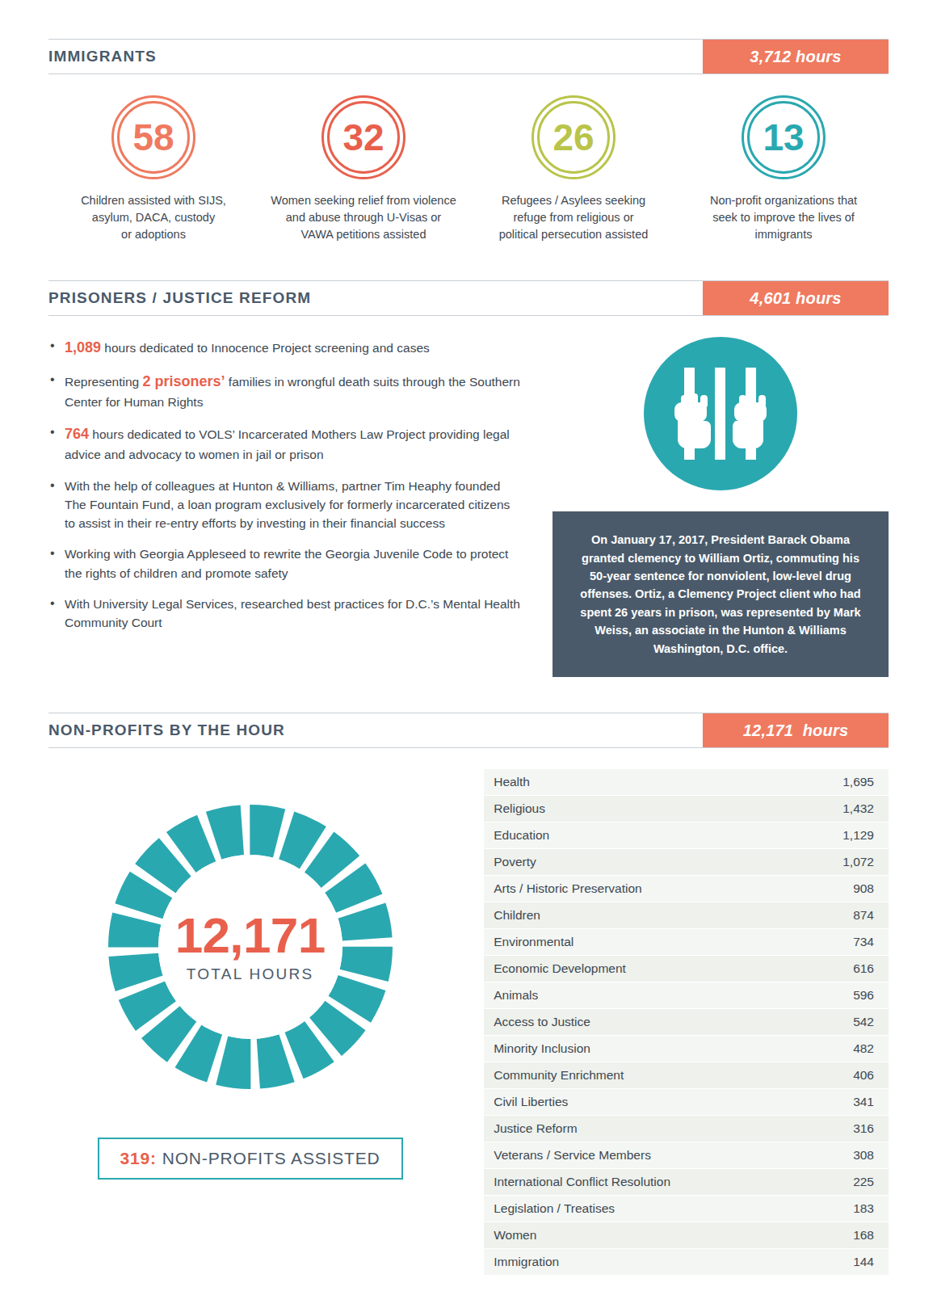Immigrants
3,712 hours
58
Children assisted with SIJS,
asylum, DACA, custody
or adoptions
32
Women seeking relief from violence
and abuse through U-Visas or
VAWA petitions assisted
26
Refugees / Asylees seeking
refuge from religious or
political persecution assisted
13
Non-profit organizations that
seek to improve the lives of
immigrants
Prisoners / Justice Reform
4,601 hours
1,089 hours dedicated to Innocence Project screening and cases
Representing 2 prisoners’ families in wrongful death suits through the Southern Center for Human Rights
764 hours dedicated to VOLS’ Incarcerated Mothers Law Project providing legal advice and advocacy to women in jail or prison
With the help of colleagues at Hunton & Williams, partner Tim Heaphy founded The Fountain Fund, a loan program exclusively for formerly incarcerated citizens to assist in their re-entry efforts by investing in their financial success
Working with Georgia Appleseed to rewrite the Georgia Juvenile Code to protect the rights of children and promote safety
With University Legal Services, researched best practices for D.C.’s Mental Health Community Court
On January 17, 2017, President Barack Obama granted clemency to William Ortiz, commuting his 50-year sentence for nonviolent, low-level drug offenses. Ortiz, a Clemency Project client who had spent 26 years in prison, was represented by Mark Weiss, an associate in the Hunton & Williams Washington, D.C. office.
Non-Profits by the Hour
12,171 hours
12,171
Total Hours
319: NON-PROFITS ASSISTED
| Health | 1,695 |
| Religious | 1,432 |
| Education | 1,129 |
| Poverty | 1,072 |
| Arts / Historic Preservation | 908 |
| Children | 874 |
| Environmental | 734 |
| Economic Development | 616 |
| Animals | 596 |
| Access to Justice | 542 |
| Minority Inclusion | 482 |
| Community Enrichment | 406 |
| Civil Liberties | 341 |
| Justice Reform | 316 |
| Veterans / Service Members | 308 |
| International Conflict Resolution | 225 |
| Legislation / Treatises | 183 |
| Women | 168 |
| Immigration | 144 |